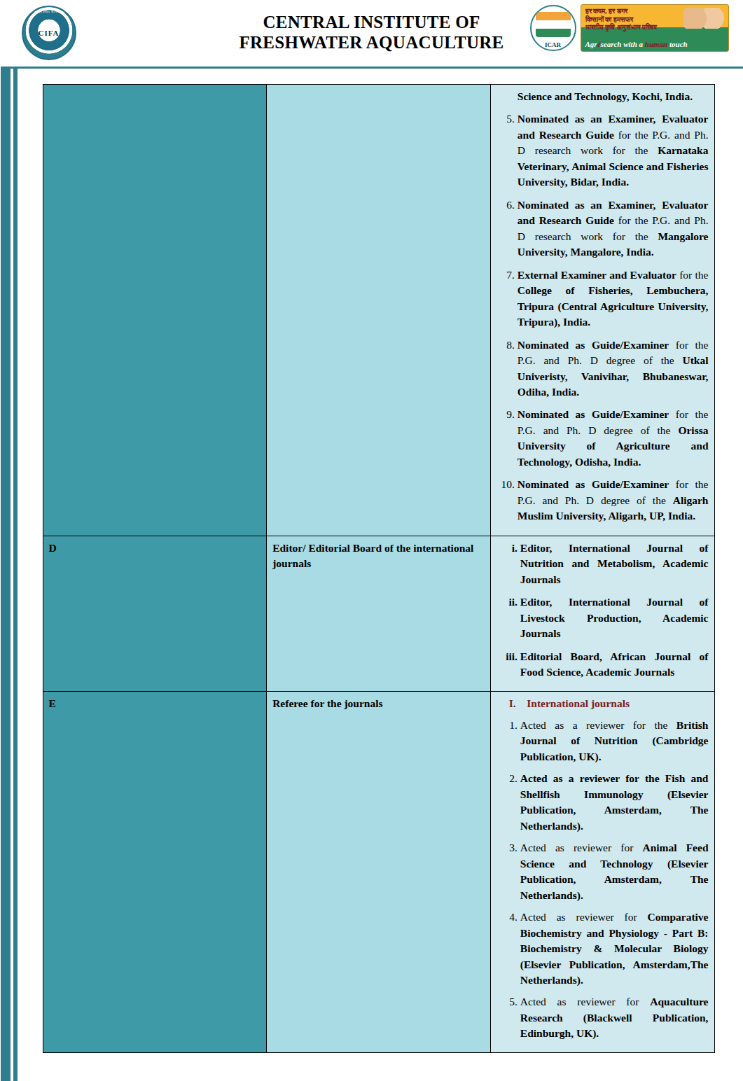CENTRAL INSTITUTE OF
FRESHWATER AQUACULTURE
हर कदम, हर डगर
किसानों का हमसफर
भारतीय कृषि अनुसंधान परिषद
Agrésearch with a human touch
| | | Science and Technology, Kochi, India. Nominated as an Examiner, Evaluator and Research Guide for the P.G. and Ph. D research work for the Karnataka Veterinary, Animal Science and Fisheries University, Bidar, India. Nominated as an Examiner, Evaluator and Research Guide for the P.G. and Ph. D research work for the Mangalore University, Mangalore, India. External Examiner and Evaluator for the College of Fisheries, Lembuchera, Tripura (Central Agriculture University, Tripura), India. Nominated as Guide/Examiner for the P.G. and Ph. D degree of the Utkal Univeristy, Vanivihar, Bhubaneswar, Odiha, India. Nominated as Guide/Examiner for the P.G. and Ph. D degree of the Orissa University of Agriculture and Technology, Odisha, India. Nominated as Guide/Examiner for the P.G. and Ph. D degree of the Aligarh Muslim University, Aligarh, UP, India. |
| D | Editor/ Editorial Board of the international journals | Editor, International Journal of Nutrition and Metabolism, Academic Journals Editor, International Journal of Livestock Production, Academic Journals Editorial Board, African Journal of Food Science, Academic Journals |
| E | Referee for the journals | I. International journals Acted as a reviewer for the British Journal of Nutrition (Cambridge Publication, UK). Acted as a reviewer for the Fish and Shellfish Immunology (Elsevier Publication, Amsterdam, The Netherlands). Acted as reviewer for Animal Feed Science and Technology (Elsevier Publication, Amsterdam, The Netherlands). Acted as reviewer for Comparative Biochemistry and Physiology - Part B: Biochemistry & Molecular Biology (Elsevier Publication, Amsterdam,The Netherlands). Acted as reviewer for Aquaculture Research (Blackwell Publication, Edinburgh, UK). |